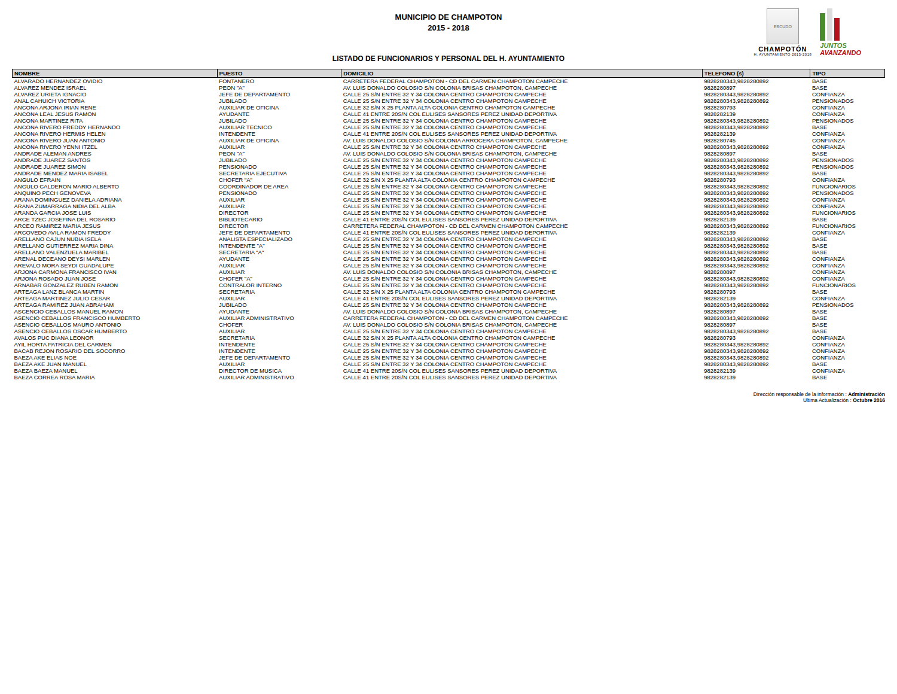MUNICIPIO DE CHAMPOTON
2015 - 2018
ESCUDO
CHAMPOTÓNH. AYUNTAMIENTO 2015-2018
JUNTOS
AVANZANDO
LISTADO DE FUNCIONARIOS Y PERSONAL DEL H. AYUNTAMIENTO
| NOMBRE | PUESTO | DOMICILIO | TELEFONO (s) | TIPO |
| --- | --- | --- | --- | --- |
| ALVARADO HERNANDEZ OVIDIO | FONTANERO | CARRETERA FEDERAL CHAMPOTON - CD DEL CARMEN CHAMPOTON CAMPECHE | 9828280343,9828280892 | BASE |
| ALVAREZ MENDEZ ISRAEL | PEON "A" | AV. LUIS DONALDO COLOSIO S/N COLONIA BRISAS CHAMPOTON, CAMPECHE | 9828280897 | BASE |
| ALVAREZ URIETA IGNACIO | JEFE DE DEPARTAMENTO | CALLE 25 S/N ENTRE 32 Y 34 COLONIA CENTRO CHAMPOTON CAMPECHE | 9828280343,9828280892 | CONFIANZA |
| ANAL CAHUICH VICTORIA | JUBILADO | CALLE 25 S/N ENTRE 32 Y 34 COLONIA CENTRO CHAMPOTON CAMPECHE | 9828280343,9828280892 | PENSIONADOS |
| ANCONA ARJONA IRIAN RENE | AUXILIAR DE OFICINA | CALLE 32 S/N X 25 PLANTA ALTA COLONIA CENTRO CHAMPOTON CAMPECHE | 9828280793 | CONFIANZA |
| ANCONA LEAL JESUS RAMON | AYUDANTE | CALLE 41 ENTRE 20S/N COL EULISES SANSORES PEREZ UNIDAD DEPORTIVA | 9828282139 | CONFIANZA |
| ANCONA MARTINEZ RITA | JUBILADO | CALLE 25 S/N ENTRE 32 Y 34 COLONIA CENTRO CHAMPOTON CAMPECHE | 9828280343,9828280892 | PENSIONADOS |
| ANCONA RIVERO FREDDY HERNANDO | AUXILIAR TECNICO | CALLE 25 S/N ENTRE 32 Y 34 COLONIA CENTRO CHAMPOTON CAMPECHE | 9828280343,9828280892 | BASE |
| ANCONA RIVERO HERMIS HELEN | INTENDENTE | CALLE 41 ENTRE 20S/N COL EULISES SANSORES PEREZ UNIDAD DEPORTIVA | 9828282139 | CONFIANZA |
| ANCONA RIVERO JUAN ANTONIO | AUXILIAR DE OFICINA | AV. LUIS DONALDO COLOSIO S/N COLONIA ARROCERA CHAMPOTON, CAMPECHE | 9828280745 | CONFIANZA |
| ANCONA RIVERO YENNI ITZEL | AUXILIAR | CALLE 25 S/N ENTRE 32 Y 34 COLONIA CENTRO CHAMPOTON CAMPECHE | 9828280343,9828280892 | CONFIANZA |
| ANDRADE ALEMAN ANDRES | PEON "A" | AV. LUIS DONALDO COLOSIO S/N COLONIA BRISAS CHAMPOTON, CAMPECHE | 9828280897 | BASE |
| ANDRADE JUAREZ SANTOS | JUBILADO | CALLE 25 S/N ENTRE 32 Y 34 COLONIA CENTRO CHAMPOTON CAMPECHE | 9828280343,9828280892 | PENSIONADOS |
| ANDRADE JUAREZ SIMON | PENSIONADO | CALLE 25 S/N ENTRE 32 Y 34 COLONIA CENTRO CHAMPOTON CAMPECHE | 9828280343,9828280892 | PENSIONADOS |
| ANDRADE MENDEZ MARIA ISABEL | SECRETARIA EJECUTIVA | CALLE 25 S/N ENTRE 32 Y 34 COLONIA CENTRO CHAMPOTON CAMPECHE | 9828280343,9828280892 | BASE |
| ANGULO EFRAIN | CHOFER "A" | CALLE 32 S/N X 25 PLANTA ALTA COLONIA CENTRO CHAMPOTON CAMPECHE | 9828280793 | CONFIANZA |
| ANGULO CALDERON MARIO ALBERTO | COORDINADOR DE AREA | CALLE 25 S/N ENTRE 32 Y 34 COLONIA CENTRO CHAMPOTON CAMPECHE | 9828280343,9828280892 | FUNCIONARIOS |
| ANQUINO PECH GENOVEVA | PENSIONADO | CALLE 25 S/N ENTRE 32 Y 34 COLONIA CENTRO CHAMPOTON CAMPECHE | 9828280343,9828280892 | PENSIONADOS |
| ARANA DOMINGUEZ DANIELA ADRIANA | AUXILIAR | CALLE 25 S/N ENTRE 32 Y 34 COLONIA CENTRO CHAMPOTON CAMPECHE | 9828280343,9828280892 | CONFIANZA |
| ARANA ZUMARRAGA NIDIA DEL ALBA | AUXILIAR | CALLE 25 S/N ENTRE 32 Y 34 COLONIA CENTRO CHAMPOTON CAMPECHE | 9828280343,9828280892 | CONFIANZA |
| ARANDA GARCIA JOSE LUIS | DIRECTOR | CALLE 25 S/N ENTRE 32 Y 34 COLONIA CENTRO CHAMPOTON CAMPECHE | 9828280343,9828280892 | FUNCIONARIOS |
| ARCE TZEC JOSEFINA DEL ROSARIO | BIBLIOTECARIO | CALLE 41 ENTRE 20S/N COL EULISES SANSORES PEREZ UNIDAD DEPORTIVA | 9828282139 | BASE |
| ARCEO RAMIREZ MARIA JESUS | DIRECTOR | CARRETERA FEDERAL CHAMPOTON - CD DEL CARMEN CHAMPOTON CAMPECHE | 9828280343,9828280892 | FUNCIONARIOS |
| ARCOVEDO AVILA RAMON FREDDY | JEFE DE DEPARTAMENTO | CALLE 41 ENTRE 20S/N COL EULISES SANSORES PEREZ UNIDAD DEPORTIVA | 9828282139 | CONFIANZA |
| ARELLANO CAJUN NUBIA ISELA | ANALISTA ESPECIALIZADO | CALLE 25 S/N ENTRE 32 Y 34 COLONIA CENTRO CHAMPOTON CAMPECHE | 9828280343,9828280892 | BASE |
| ARELLANO GUTIERREZ MARIA DINA | INTENDENTE "A" | CALLE 25 S/N ENTRE 32 Y 34 COLONIA CENTRO CHAMPOTON CAMPECHE | 9828280343,9828280892 | BASE |
| ARELLANO VALENZUELA MARIBEL | SECRETARIA "A" | CALLE 25 S/N ENTRE 32 Y 34 COLONIA CENTRO CHAMPOTON CAMPECHE | 9828280343,9828280892 | BASE |
| ARENAL DECEANO DEYSI MARLEN | AYUDANTE | CALLE 25 S/N ENTRE 32 Y 34 COLONIA CENTRO CHAMPOTON CAMPECHE | 9828280343,9828280892 | CONFIANZA |
| AREVALO MORA SEYDI GUADALUPE | AUXILIAR | CALLE 25 S/N ENTRE 32 Y 34 COLONIA CENTRO CHAMPOTON CAMPECHE | 9828280343,9828280892 | CONFIANZA |
| ARJONA CARMONA FRANCISCO IVAN | AUXILIAR | AV. LUIS DONALDO COLOSIO S/N COLONIA BRISAS CHAMPOTON, CAMPECHE | 9828280897 | CONFIANZA |
| ARJONA ROSADO JUAN JOSE | CHOFER "A" | CALLE 25 S/N ENTRE 32 Y 34 COLONIA CENTRO CHAMPOTON CAMPECHE | 9828280343,9828280892 | CONFIANZA |
| ARNABAR GONZALEZ RUBEN RAMON | CONTRALOR INTERNO | CALLE 25 S/N ENTRE 32 Y 34 COLONIA CENTRO CHAMPOTON CAMPECHE | 9828280343,9828280892 | FUNCIONARIOS |
| ARTEAGA LANZ BLANCA MARTIN | SECRETARIA | CALLE 32 S/N X 25 PLANTA ALTA COLONIA CENTRO CHAMPOTON CAMPECHE | 9828280793 | BASE |
| ARTEAGA MARTINEZ JULIO CESAR | AUXILIAR | CALLE 41 ENTRE 20S/N COL EULISES SANSORES PEREZ UNIDAD DEPORTIVA | 9828282139 | CONFIANZA |
| ARTEAGA RAMIREZ JUAN ABRAHAM | JUBILADO | CALLE 25 S/N ENTRE 32 Y 34 COLONIA CENTRO CHAMPOTON CAMPECHE | 9828280343,9828280892 | PENSIONADOS |
| ASCENCIO CEBALLOS MANUEL RAMON | AYUDANTE | AV. LUIS DONALDO COLOSIO S/N COLONIA BRISAS CHAMPOTON, CAMPECHE | 9828280897 | BASE |
| ASENCIO CEBALLOS FRANCISCO HUMBERTO | AUXILIAR ADMINISTRATIVO | CARRETERA FEDERAL CHAMPOTON - CD DEL CARMEN CHAMPOTON CAMPECHE | 9828280343,9828280892 | BASE |
| ASENCIO CEBALLOS MAURO ANTONIO | CHOFER | AV. LUIS DONALDO COLOSIO S/N COLONIA BRISAS CHAMPOTON, CAMPECHE | 9828280897 | BASE |
| ASENCIO CEBALLOS OSCAR HUMBERTO | AUXILIAR | CALLE 25 S/N ENTRE 32 Y 34 COLONIA CENTRO CHAMPOTON CAMPECHE | 9828280343,9828280892 | BASE |
| AVALOS PUC DIANA LEONOR | SECRETARIA | CALLE 32 S/N X 25 PLANTA ALTA COLONIA CENTRO CHAMPOTON CAMPECHE | 9828280793 | CONFIANZA |
| AYIL HORTA PATRICIA DEL CARMEN | INTENDENTE | CALLE 25 S/N ENTRE 32 Y 34 COLONIA CENTRO CHAMPOTON CAMPECHE | 9828280343,9828280892 | CONFIANZA |
| BACAB REJON ROSARIO DEL SOCORRO | INTENDENTE | CALLE 25 S/N ENTRE 32 Y 34 COLONIA CENTRO CHAMPOTON CAMPECHE | 9828280343,9828280892 | CONFIANZA |
| BAEZA AKE ELIAS NOE | JEFE DE DEPARTAMENTO | CALLE 25 S/N ENTRE 32 Y 34 COLONIA CENTRO CHAMPOTON CAMPECHE | 9828280343,9828280892 | CONFIANZA |
| BAEZA AKE JUAN MANUEL | AUXILIAR | CALLE 25 S/N ENTRE 32 Y 34 COLONIA CENTRO CHAMPOTON CAMPECHE | 9828280343,9828280892 | BASE |
| BAEZA BAEZA MANUEL | DIRECTOR DE MUSICA | CALLE 41 ENTRE 20S/N COL EULISES SANSORES PEREZ UNIDAD DEPORTIVA | 9828282139 | CONFIANZA |
| BAEZA CORREA ROSA MARIA | AUXILIAR ADMINISTRATIVO | CALLE 41 ENTRE 20S/N COL EULISES SANSORES PEREZ UNIDAD DEPORTIVA | 9828282139 | BASE |
Dirección responsable de la información : Administración
Ultima Actualización : Octubre 2016